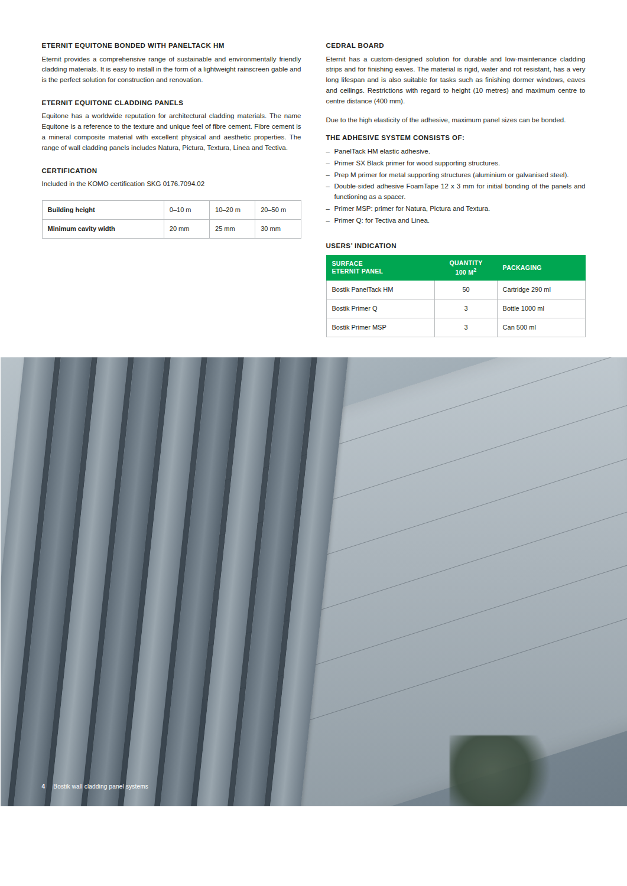Eternit Equitone bonded with PanelTack HM
Eternit provides a comprehensive range of sustainable and environmentally friendly cladding materials. It is easy to install in the form of a lightweight rainscreen gable and is the perfect solution for construction and renovation.
Eternit Equitone cladding panels
Equitone has a worldwide reputation for architectural cladding materials. The name Equitone is a reference to the texture and unique feel of fibre cement. Fibre cement is a mineral composite material with excellent physical and aesthetic properties. The range of wall cladding panels includes Natura, Pictura, Textura, Linea and Tectiva.
Certification
Included in the KOMO certification SKG 0176.7094.02
| Building height | 0–10 m | 10–20 m | 20–50 m |
| Minimum cavity width | 20 mm | 25 mm | 30 mm |
Cedral board
Eternit has a custom-designed solution for durable and low-maintenance cladding strips and for finishing eaves. The material is rigid, water and rot resistant, has a very long lifespan and is also suitable for tasks such as finishing dormer windows, eaves and ceilings. Restrictions with regard to height (10 metres) and maximum centre to centre distance (400 mm).
Due to the high elasticity of the adhesive, maximum panel sizes can be bonded.
The adhesive system consists of:
PanelTack HM elastic adhesive.
Primer SX Black primer for wood supporting structures.
Prep M primer for metal supporting structures (aluminium or galvanised steel).
Double-sided adhesive FoamTape 12 x 3 mm for initial bonding of the panels and functioning as a spacer.
Primer MSP: primer for Natura, Pictura and Textura.
Primer Q: for Tectiva and Linea.
Users’ indication
| Surface Eternit panel | Quantity 100 m 2 | Packaging |
| --- | --- | --- |
| Bostik PanelTack HM | 50 | Cartridge 290 ml |
| Bostik Primer Q | 3 | Bottle 1000 ml |
| Bostik Primer MSP | 3 | Can 500 ml |
4 Bostik wall cladding panel systems